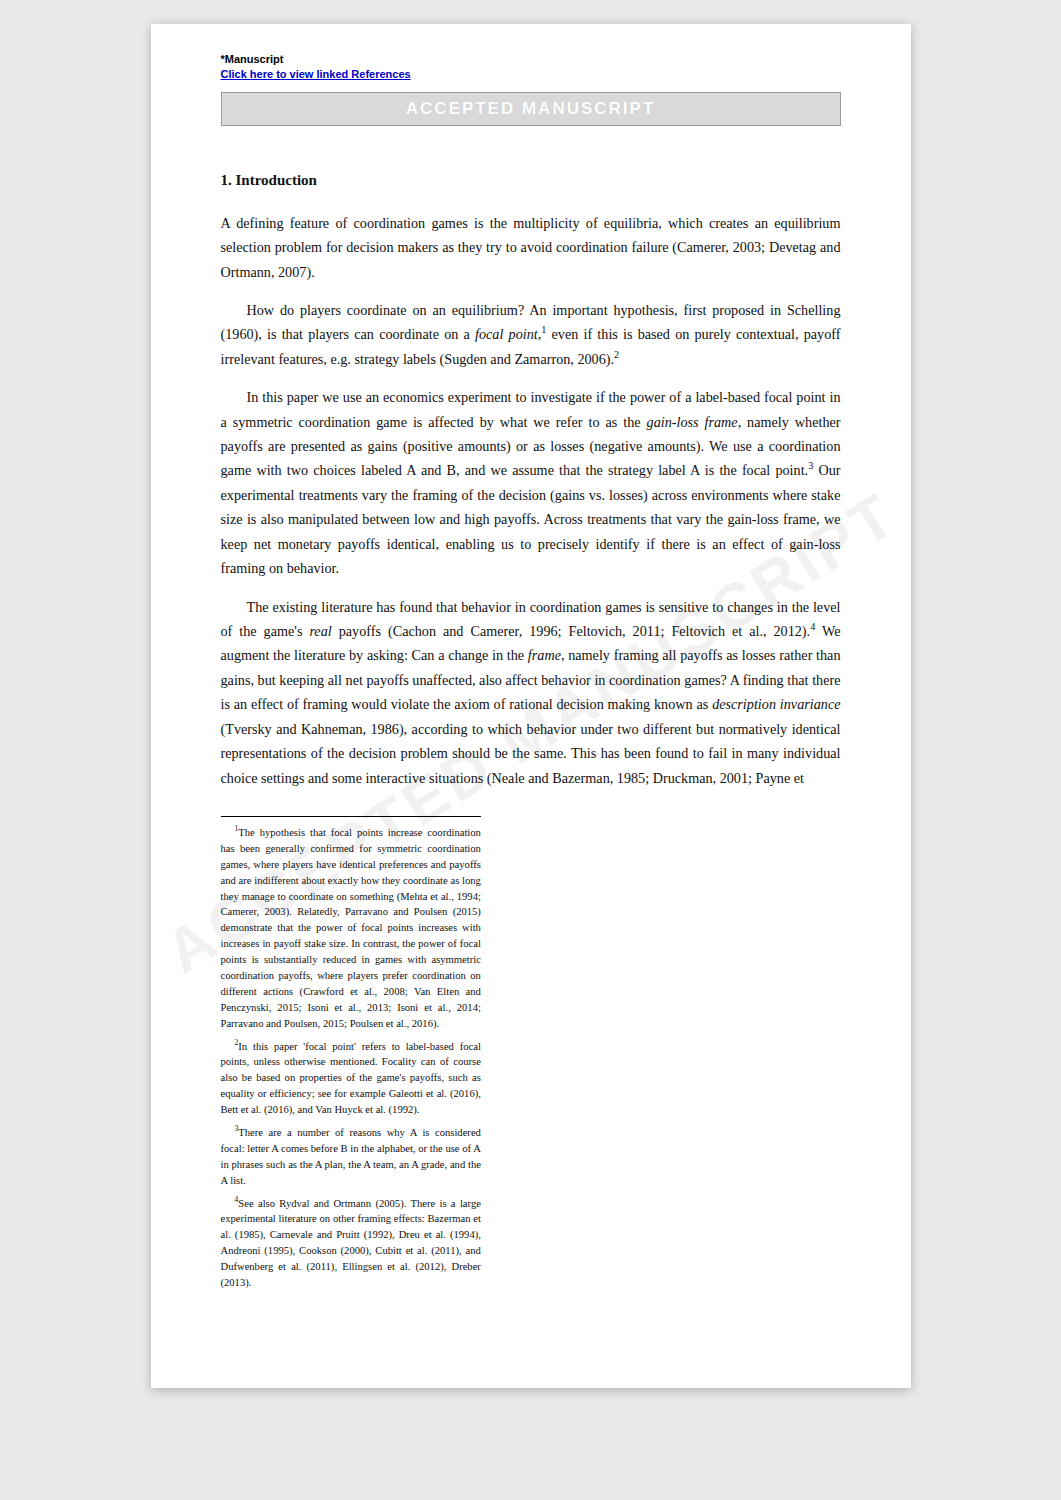*Manuscript
Click here to view linked References
ACCEPTED MANUSCRIPT
ACCEPTED MANUSCRIPT
1. Introduction
A defining feature of coordination games is the multiplicity of equilibria, which creates an equilibrium selection problem for decision makers as they try to avoid coordination failure (Camerer, 2003; Devetag and Ortmann, 2007).
How do players coordinate on an equilibrium? An important hypothesis, first proposed in Schelling (1960), is that players can coordinate on a focal point,1 even if this is based on purely contextual, payoff irrelevant features, e.g. strategy labels (Sugden and Zamarron, 2006).2
In this paper we use an economics experiment to investigate if the power of a label-based focal point in a symmetric coordination game is affected by what we refer to as the gain-loss frame, namely whether payoffs are presented as gains (positive amounts) or as losses (negative amounts). We use a coordination game with two choices labeled A and B, and we assume that the strategy label A is the focal point.3 Our experimental treatments vary the framing of the decision (gains vs. losses) across environments where stake size is also manipulated between low and high payoffs. Across treatments that vary the gain-loss frame, we keep net monetary payoffs identical, enabling us to precisely identify if there is an effect of gain-loss framing on behavior.
The existing literature has found that behavior in coordination games is sensitive to changes in the level of the game's real payoffs (Cachon and Camerer, 1996; Feltovich, 2011; Feltovich et al., 2012).4 We augment the literature by asking: Can a change in the frame, namely framing all payoffs as losses rather than gains, but keeping all net payoffs unaffected, also affect behavior in coordination games? A finding that there is an effect of framing would violate the axiom of rational decision making known as description invariance (Tversky and Kahneman, 1986), according to which behavior under two different but normatively identical representations of the decision problem should be the same. This has been found to fail in many individual choice settings and some interactive situations (Neale and Bazerman, 1985; Druckman, 2001; Payne et
1The hypothesis that focal points increase coordination has been generally confirmed for symmetric coordination games, where players have identical preferences and payoffs and are indifferent about exactly how they coordinate as long they manage to coordinate on something (Mehta et al., 1994; Camerer, 2003). Relatedly, Parravano and Poulsen (2015) demonstrate that the power of focal points increases with increases in payoff stake size. In contrast, the power of focal points is substantially reduced in games with asymmetric coordination payoffs, where players prefer coordination on different actions (Crawford et al., 2008; Van Elten and Penczynski, 2015; Isoni et al., 2013; Isoni et al., 2014; Parravano and Poulsen, 2015; Poulsen et al., 2016).
2In this paper 'focal point' refers to label-based focal points, unless otherwise mentioned. Focality can of course also be based on properties of the game's payoffs, such as equality or efficiency; see for example Galeotti et al. (2016), Bett et al. (2016), and Van Huyck et al. (1992).
3There are a number of reasons why A is considered focal: letter A comes before B in the alphabet, or the use of A in phrases such as the A plan, the A team, an A grade, and the A list.
4See also Rydval and Ortmann (2005). There is a large experimental literature on other framing effects: Bazerman et al. (1985), Carnevale and Pruitt (1992), Dreu et al. (1994), Andreoni (1995), Cookson (2000), Cubitt et al. (2011), and Dufwenberg et al. (2011), Ellingsen et al. (2012), Dreber (2013).